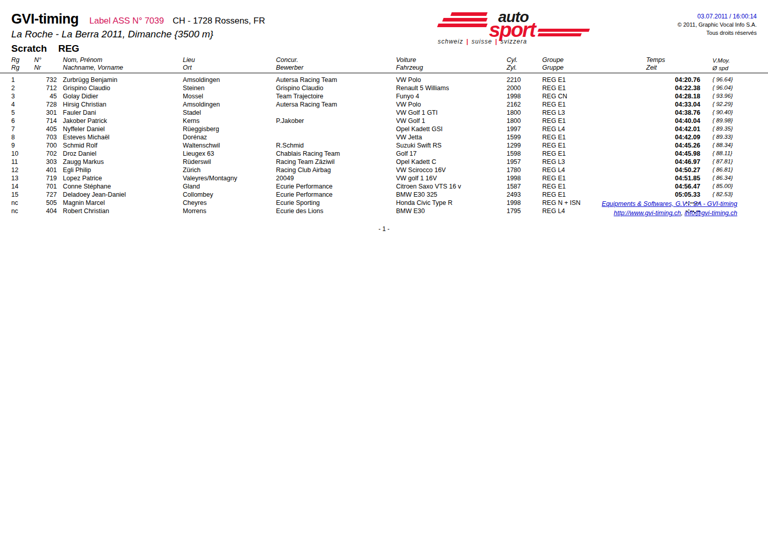GVI-timing Label ASS N° 7039 CH - 1728 Rossens, FR
La Roche - La Berra 2011, Dimanche {3500 m}
Scratch REG
auto
sport
schweiz|suisse|svizzera
03.07.2011 / 16:00:14
© 2011, Graphic Vocal Info S.A.
Tous droits réservés
| Rg | N° | Nom, Prénom | Lieu | Concur. | Voiture | Cyl. | Groupe | Temps | V.Moy. |
| --- | --- | --- | --- | --- | --- | --- | --- | --- | --- |
| Rg | Nr | Nachname, Vorname | Ort | Bewerber | Fahrzeug | Zyl. | Gruppe | Zeit | Ø spd |
| 1 | 732 | Zurbrügg Benjamin | Amsoldingen | Autersa Racing Team | VW Polo | 2210 | REG E1 | 04:20.76 | { 96.64} |
| 2 | 712 | Grispino Claudio | Steinen | Grispino Claudio | Renault 5 Williams | 2000 | REG E1 | 04:22.38 | { 96.04} |
| 3 | 45 | Golay Didier | Mossel | Team Trajectoire | Funyo 4 | 1998 | REG CN | 04:28.18 | { 93.96} |
| 4 | 728 | Hirsig Christian | Amsoldingen | Autersa Racing Team | VW Polo | 2162 | REG E1 | 04:33.04 | { 92.29} |
| 5 | 301 | Fauler Dani | Stadel | | VW Golf 1 GTI | 1800 | REG L3 | 04:38.76 | { 90.40} |
| 6 | 714 | Jakober Patrick | Kerns | P.Jakober | VW Golf 1 | 1800 | REG E1 | 04:40.04 | { 89.98} |
| 7 | 405 | Nyffeler Daniel | Rüeggisberg | | Opel Kadett GSI | 1997 | REG L4 | 04:42.01 | { 89.35} |
| 8 | 703 | Esteves Michaël | Dorénaz | | VW Jetta | 1599 | REG E1 | 04:42.09 | { 89.33} |
| 9 | 700 | Schmid Rolf | Waltenschwil | R.Schmid | Suzuki Swift RS | 1299 | REG E1 | 04:45.26 | { 88.34} |
| 10 | 702 | Droz Daniel | Lieugex 63 | Chablais Racing Team | Golf 17 | 1598 | REG E1 | 04:45.98 | { 88.11} |
| 11 | 303 | Zaugg Markus | Rüderswil | Racing Team Zäziwil | Opel Kadett C | 1957 | REG L3 | 04:46.97 | { 87.81} |
| 12 | 401 | Egli Philip | Zürich | Racing Club Airbag | VW Scirocco 16V | 1780 | REG L4 | 04:50.27 | { 86.81} |
| 13 | 719 | Lopez Patrice | Valeyres/Montagny | 20049 | VW golf 1 16V | 1998 | REG E1 | 04:51.85 | { 86.34} |
| 14 | 701 | Conne Stéphane | Gland | Ecurie Performance | Citroen Saxo VTS 16 v | 1587 | REG E1 | 04:56.47 | { 85.00} |
| 15 | 727 | Deladoey Jean-Daniel | Collombey | Ecurie Performance | BMW E30 325 | 2493 | REG E1 | 05:05.33 | { 82.53} |
| nc | 505 | Magnin Marcel | Cheyres | Ecurie Sporting | Honda Civic Type R | 1998 | REG N + ISN | -:--.-- | |
| nc | 404 | Robert Christian | Morrens | Ecurie des Lions | BMW E30 | 1795 | REG L4 | -:--.-- | |
Equipments & Softwares, G.V.I. SA - GVI-timing
http://www.gvi-timing.ch, info@gvi-timing.ch
- 1 -